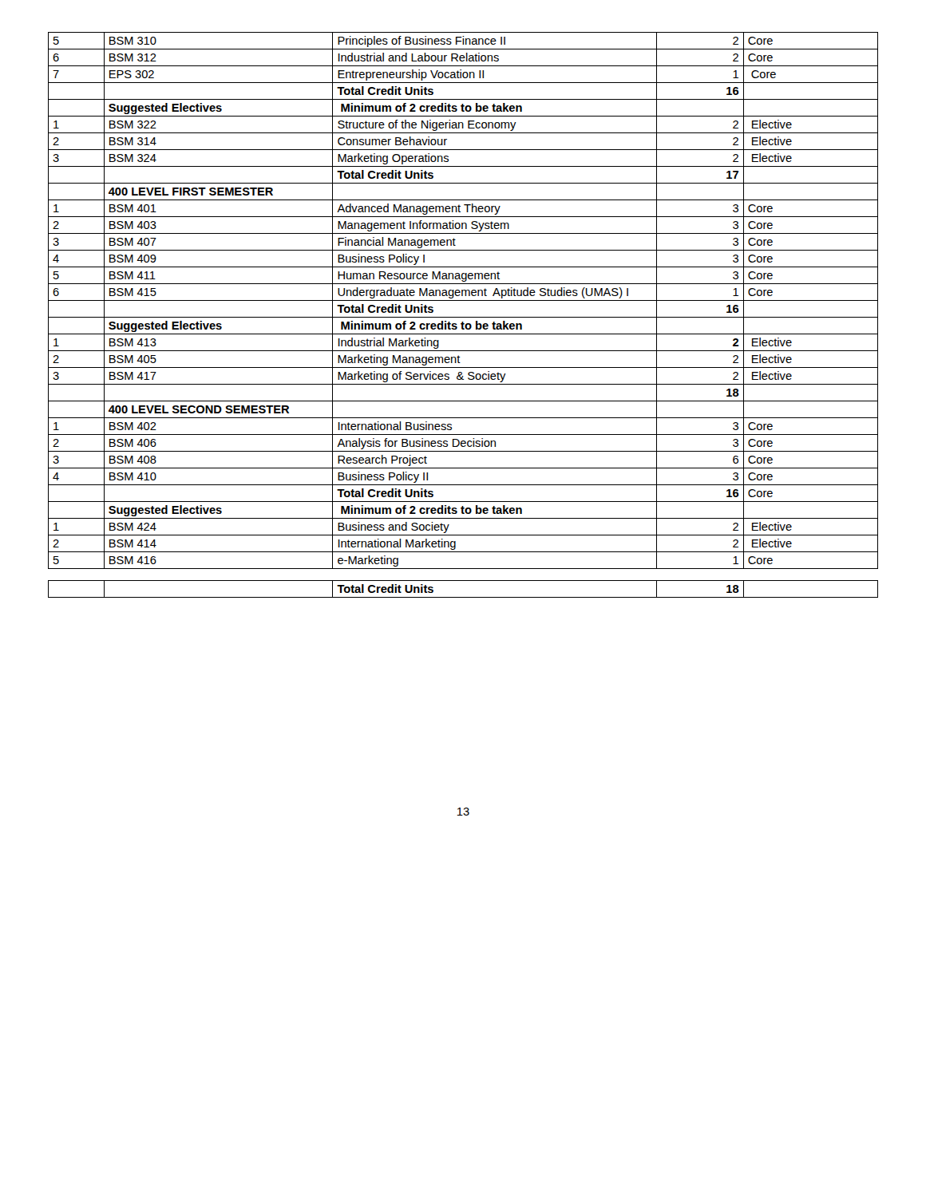| 5 | BSM 310 | Principles of Business Finance II | 2 | Core |
| 6 | BSM 312 | Industrial and Labour Relations | 2 | Core |
| 7 | EPS 302 | Entrepreneurship Vocation II | 1 | Core |
| | | Total Credit Units | 16 | |
| | Suggested Electives | Minimum of 2 credits to be taken | | |
| 1 | BSM 322 | Structure of the Nigerian Economy | 2 | Elective |
| 2 | BSM 314 | Consumer Behaviour | 2 | Elective |
| 3 | BSM 324 | Marketing Operations | 2 | Elective |
| | | Total Credit Units | 17 | |
| | 400 LEVEL FIRST SEMESTER | | | |
| 1 | BSM 401 | Advanced Management Theory | 3 | Core |
| 2 | BSM 403 | Management Information System | 3 | Core |
| 3 | BSM 407 | Financial Management | 3 | Core |
| 4 | BSM 409 | Business Policy I | 3 | Core |
| 5 | BSM 411 | Human Resource Management | 3 | Core |
| 6 | BSM 415 | Undergraduate Management Aptitude Studies (UMAS) I | 1 | Core |
| | | Total Credit Units | 16 | |
| | Suggested Electives | Minimum of 2 credits to be taken | | |
| 1 | BSM 413 | Industrial Marketing | 2 | Elective |
| 2 | BSM 405 | Marketing Management | 2 | Elective |
| 3 | BSM 417 | Marketing of Services & Society | 2 | Elective |
| | | | 18 | |
| | 400 LEVEL SECOND SEMESTER | | | |
| 1 | BSM 402 | International Business | 3 | Core |
| 2 | BSM 406 | Analysis for Business Decision | 3 | Core |
| 3 | BSM 408 | Research Project | 6 | Core |
| 4 | BSM 410 | Business Policy II | 3 | Core |
| | | Total Credit Units | 16 | Core |
| | Suggested Electives | Minimum of 2 credits to be taken | | |
| 1 | BSM 424 | Business and Society | 2 | Elective |
| 2 | BSM 414 | International Marketing | 2 | Elective |
| 5 | BSM 416 | e-Marketing | 1 | Core |
| | | Total Credit Units | 18 | |
13